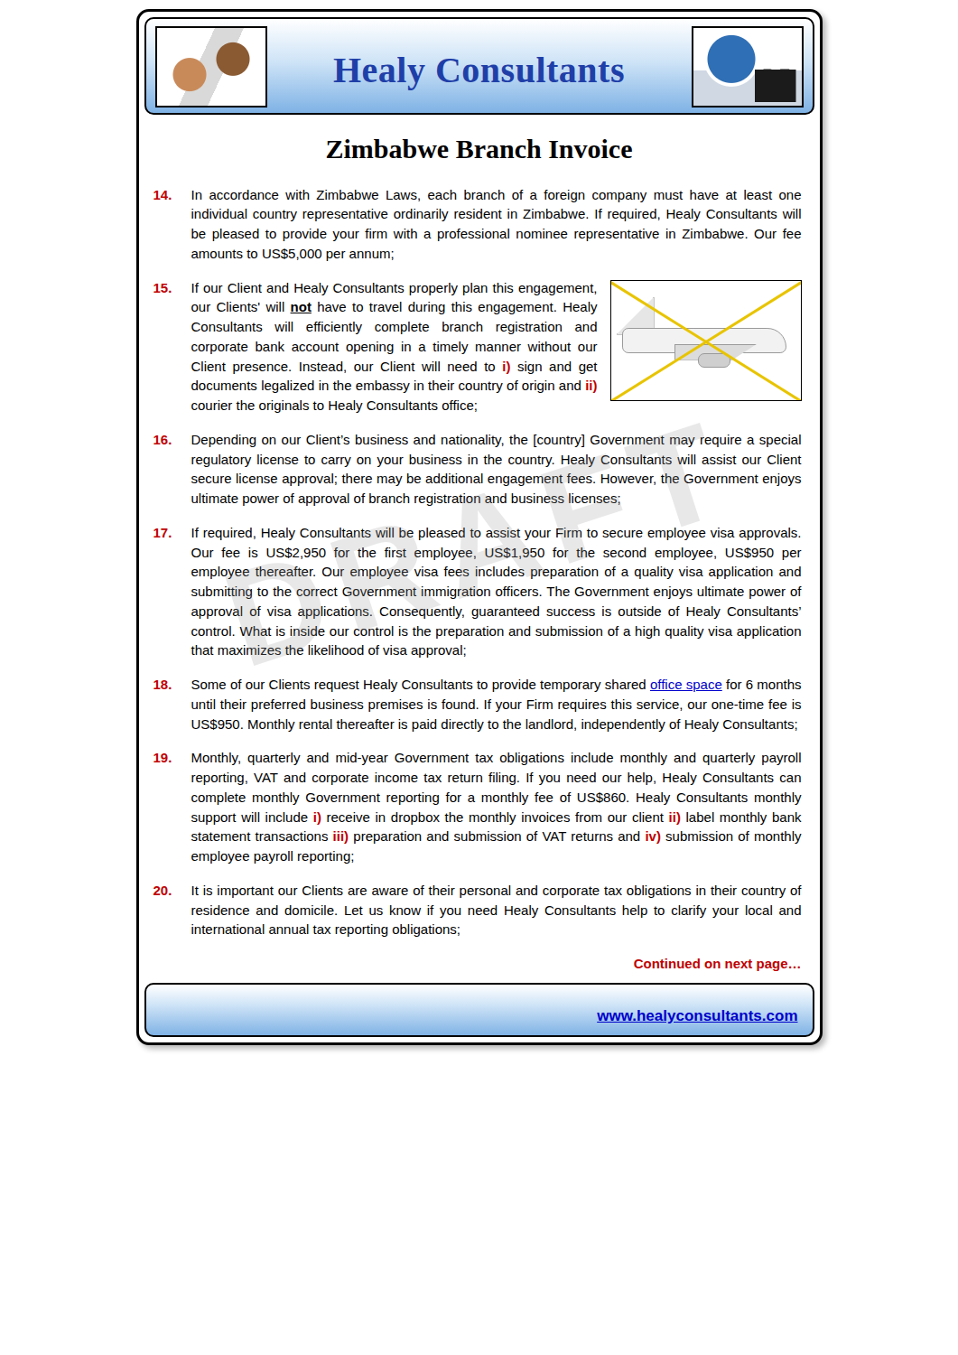DRAFT
Healy Consultants
Zimbabwe Branch Invoice
14. In accordance with Zimbabwe Laws, each branch of a foreign company must have at least one individual country representative ordinarily resident in Zimbabwe. If required, Healy Consultants will be pleased to provide your firm with a professional nominee representative in Zimbabwe. Our fee amounts to US$5,000 per annum;
15.
If our Client and Healy Consultants properly plan this engagement, our Clients' will not have to travel during this engagement. Healy Consultants will efficiently complete branch registration and corporate bank account opening in a timely manner without our Client presence. Instead, our Client will need to i) sign and get documents legalized in the embassy in their country of origin and ii) courier the originals to Healy Consultants office;
16. Depending on our Client’s business and nationality, the [country] Government may require a special regulatory license to carry on your business in the country. Healy Consultants will assist our Client secure license approval; there may be additional engagement fees. However, the Government enjoys ultimate power of approval of branch registration and business licenses;
17. If required, Healy Consultants will be pleased to assist your Firm to secure employee visa approvals. Our fee is US$2,950 for the first employee, US$1,950 for the second employee, US$950 per employee thereafter. Our employee visa fees includes preparation of a quality visa application and submitting to the correct Government immigration officers. The Government enjoys ultimate power of approval of visa applications. Consequently, guaranteed success is outside of Healy Consultants’ control. What is inside our control is the preparation and submission of a high quality visa application that maximizes the likelihood of visa approval;
18. Some of our Clients request Healy Consultants to provide temporary shared office space for 6 months until their preferred business premises is found. If your Firm requires this service, our one-time fee is US$950. Monthly rental thereafter is paid directly to the landlord, independently of Healy Consultants;
19. Monthly, quarterly and mid-year Government tax obligations include monthly and quarterly payroll reporting, VAT and corporate income tax return filing. If you need our help, Healy Consultants can complete monthly Government reporting for a monthly fee of US$860. Healy Consultants monthly support will include i) receive in dropbox the monthly invoices from our client ii) label monthly bank statement transactions iii) preparation and submission of VAT returns and iv) submission of monthly employee payroll reporting;
20. It is important our Clients are aware of their personal and corporate tax obligations in their country of residence and domicile. Let us know if you need Healy Consultants help to clarify your local and international annual tax reporting obligations;
Continued on next page…
www.healyconsultants.com